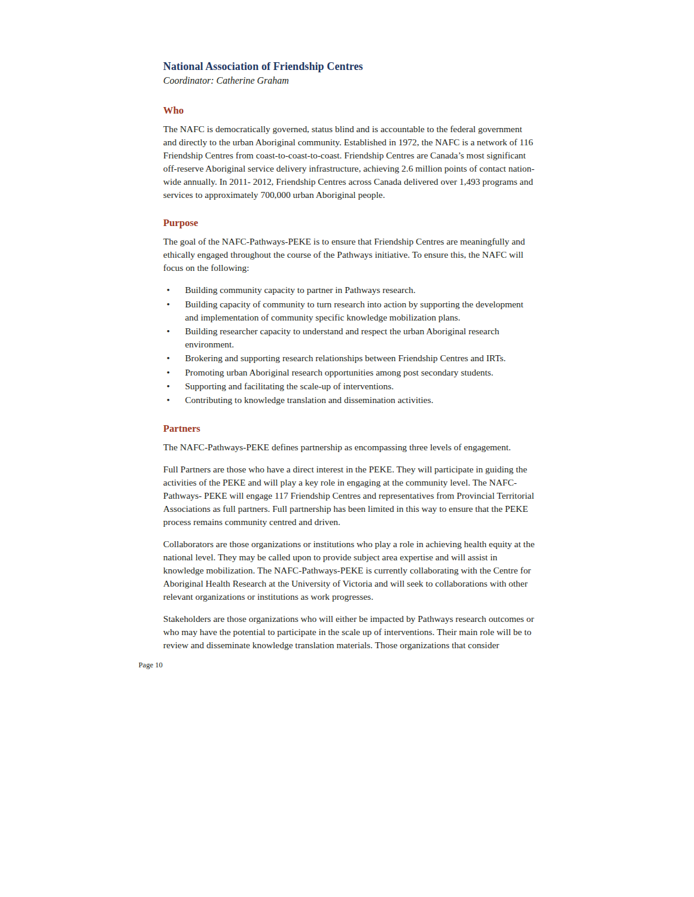National Association of Friendship Centres
Coordinator: Catherine Graham
Who
The NAFC is democratically governed, status blind and is accountable to the federal government and directly to the urban Aboriginal community. Established in 1972, the NAFC is a network of 116 Friendship Centres from coast-to-coast-to-coast. Friendship Centres are Canada’s most significant off-reserve Aboriginal service delivery infrastructure, achieving 2.6 million points of contact nation-wide annually. In 2011- 2012, Friendship Centres across Canada delivered over 1,493 programs and services to approximately 700,000 urban Aboriginal people.
Purpose
The goal of the NAFC-Pathways-PEKE is to ensure that Friendship Centres are meaningfully and ethically engaged throughout the course of the Pathways initiative. To ensure this, the NAFC will focus on the following:
Building community capacity to partner in Pathways research.
Building capacity of community to turn research into action by supporting the development and implementation of community specific knowledge mobilization plans.
Building researcher capacity to understand and respect the urban Aboriginal research environment.
Brokering and supporting research relationships between Friendship Centres and IRTs.
Promoting urban Aboriginal research opportunities among post secondary students.
Supporting and facilitating the scale-up of interventions.
Contributing to knowledge translation and dissemination activities.
Partners
The NAFC-Pathways-PEKE defines partnership as encompassing three levels of engagement.
Full Partners are those who have a direct interest in the PEKE. They will participate in guiding the activities of the PEKE and will play a key role in engaging at the community level. The NAFC-Pathways- PEKE will engage 117 Friendship Centres and representatives from Provincial Territorial Associations as full partners. Full partnership has been limited in this way to ensure that the PEKE process remains community centred and driven.
Collaborators are those organizations or institutions who play a role in achieving health equity at the national level. They may be called upon to provide subject area expertise and will assist in knowledge mobilization. The NAFC-Pathways-PEKE is currently collaborating with the Centre for Aboriginal Health Research at the University of Victoria and will seek to collaborations with other relevant organizations or institutions as work progresses.
Stakeholders are those organizations who will either be impacted by Pathways research outcomes or who may have the potential to participate in the scale up of interventions. Their main role will be to review and disseminate knowledge translation materials. Those organizations that consider
Page 10